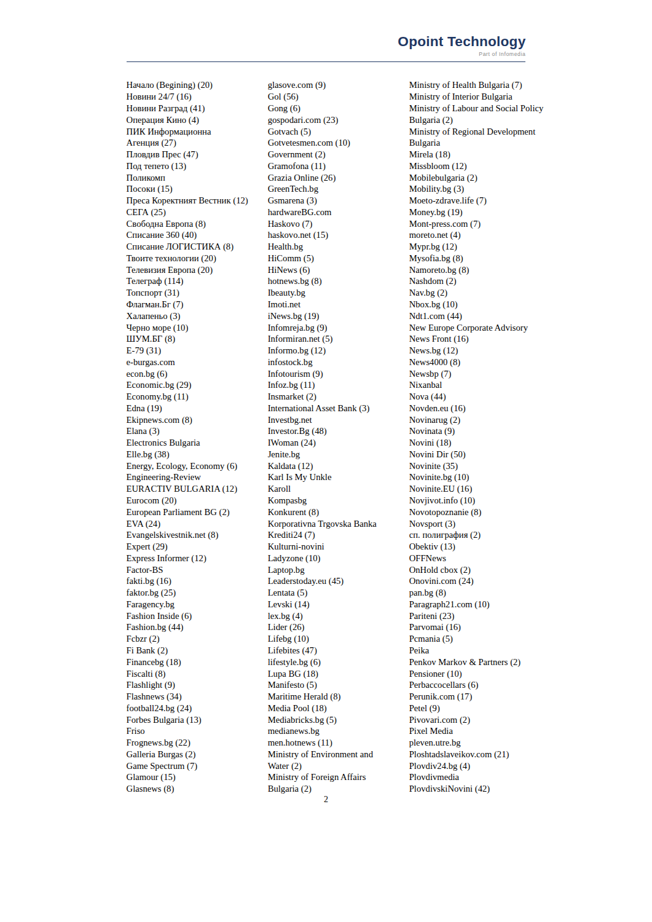Opoint Technology
Part of Infomedia
Начало (Begining) (20)
Новини 24/7 (16)
Новини Разград (41)
Операция Кино (4)
ПИК Информационна
Агенция (27)
Пловдив Прес (47)
Под тепето (13)
Поликомп
Посоки (15)
Преса Коректният Вестник (12)
СЕГА (25)
Свободна Европа (8)
Списание 360 (40)
Списание ЛОГИСТИКА (8)
Твоите технологии (20)
Телевизия Европа (20)
Телеграф (114)
Топспорт (31)
Флагман.Бг (7)
Халапеньо (3)
Черно море (10)
ШУМ.БГ (8)
E-79 (31)
e-burgas.com
econ.bg (6)
Economic.bg (29)
Economy.bg (11)
Edna (19)
Ekipnews.com (8)
Elana (3)
Electronics Bulgaria
Elle.bg (38)
Energy, Ecology, Economy (6)
Engineering-Review
EURACTIV BULGARIA (12)
Eurocom (20)
European Parliament BG (2)
EVA (24)
Evangelskivestnik.net (8)
Expert (29)
Express Informer (12)
Factor-BS
fakti.bg (16)
faktor.bg (25)
Faragency.bg
Fashion Inside (6)
Fashion.bg (44)
Fcbzr (2)
Fi Bank (2)
Financebg (18)
Fiscalti (8)
Flashlight (9)
Flashnews (34)
football24.bg (24)
Forbes Bulgaria (13)
Friso
Frognews.bg (22)
Galleria Burgas (2)
Game Spectrum (7)
Glamour (15)
Glasnews (8)
glasove.com (9)
Gol (56)
Gong (6)
gospodari.com (23)
Gotvach (5)
Gotvetesmen.com (10)
Government (2)
Gramofona (11)
Grazia Online (26)
GreenTech.bg
Gsmarena (3)
hardwareBG.com
Haskovo (7)
haskovo.net (15)
Health.bg
HiComm (5)
HiNews (6)
hotnews.bg (8)
Ibeauty.bg
Imoti.net
iNews.bg (19)
Infomreja.bg (9)
Informiran.net (5)
Informo.bg (12)
infostock.bg
Infotourism (9)
Infoz.bg (11)
Insmarket (2)
International Asset Bank (3)
Investbg.net
Investor.Bg (48)
IWoman (24)
Jenite.bg
Kaldata (12)
Karl Is My Unkle
Karoll
Kompasbg
Konkurent (8)
Korporativna Trgovska Banka
Krediti24 (7)
Kulturni-novini
Ladyzone (10)
Laptop.bg
Leaderstoday.eu (45)
Lentata (5)
Levski (14)
lex.bg (4)
Lider (26)
Lifebg (10)
Lifebites (47)
lifestyle.bg (6)
Lupa BG (18)
Manifesto (5)
Maritime Herald (8)
Media Pool (18)
Mediabricks.bg (5)
medianews.bg
men.hotnews (11)
Ministry of Environment and
Water (2)
Ministry of Foreign Affairs
Bulgaria (2)
Ministry of Health Bulgaria (7)
Ministry of Interior Bulgaria
Ministry of Labour and Social Policy
Bulgaria (2)
Ministry of Regional Development
Bulgaria
Mirela (18)
Missbloom (12)
Mobilebulgaria (2)
Mobility.bg (3)
Moeto-zdrave.life (7)
Money.bg (19)
Mont-press.com (7)
moreto.net (4)
Mypr.bg (12)
Mysofia.bg (8)
Namoreto.bg (8)
Nashdom (2)
Nav.bg (2)
Nbox.bg (10)
Ndt1.com (44)
New Europe Corporate Advisory
News Front (16)
News.bg (12)
News4000 (8)
Newsbp (7)
Nixanbal
Nova (44)
Novden.eu (16)
Novinarug (2)
Novinata (9)
Novini (18)
Novini Dir (50)
Novinite (35)
Novinite.bg (10)
Novinite.EU (16)
Novjivot.info (10)
Novotopoznanie (8)
Novsport (3)
сп. полиграфия (2)
Obektiv (13)
OFFNews
OnHold cbox (2)
Onovini.com (24)
pan.bg (8)
Paragraph21.com (10)
Pariteni (23)
Parvomai (16)
Pcmania (5)
Peika
Penkov Markov & Partners (2)
Pensioner (10)
Perbaccocellars (6)
Perunik.com (17)
Petel (9)
Pivovari.com (2)
Pixel Media
pleven.utre.bg
Ploshtadslaveikov.com (21)
Plovdiv24.bg (4)
Plovdivmedia
PlovdivskiNovini (42)
2